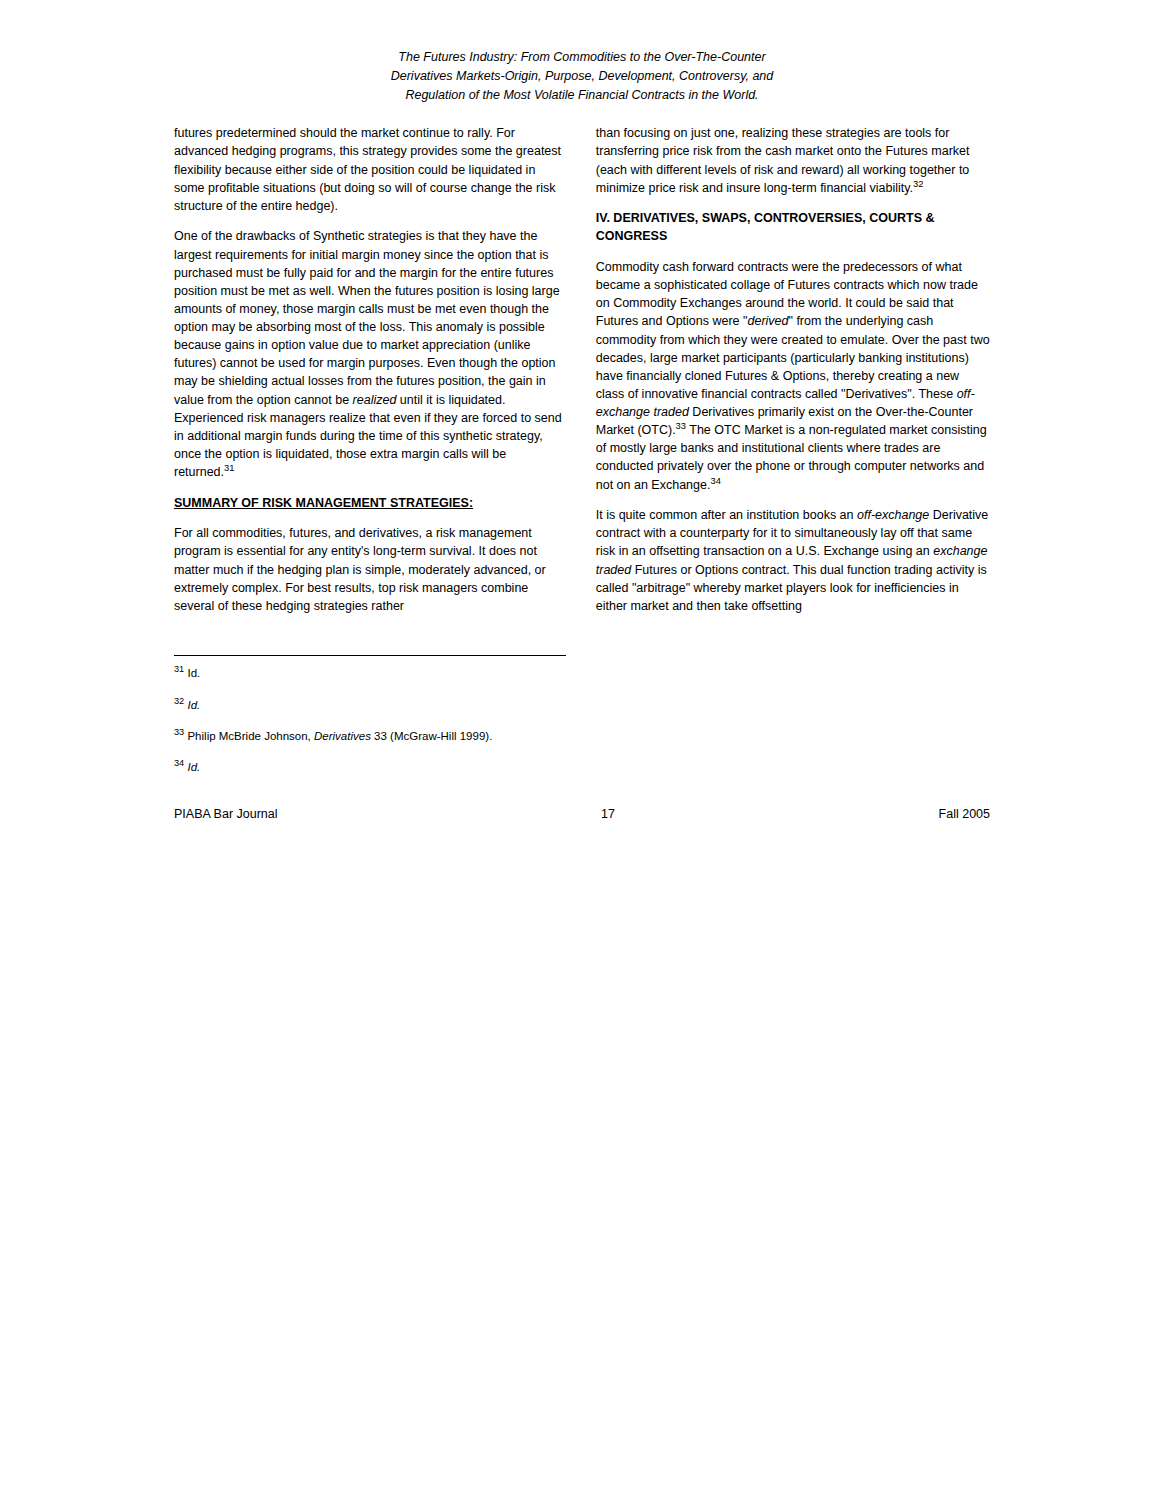The Futures Industry: From Commodities to the Over-The-Counter
Derivatives Markets-Origin, Purpose, Development, Controversy, and
Regulation of the Most Volatile Financial Contracts in the World.
futures predetermined should the market continue to rally. For advanced hedging programs, this strategy provides some the greatest flexibility because either side of the position could be liquidated in some profitable situations (but doing so will of course change the risk structure of the entire hedge).
One of the drawbacks of Synthetic strategies is that they have the largest requirements for initial margin money since the option that is purchased must be fully paid for and the margin for the entire futures position must be met as well. When the futures position is losing large amounts of money, those margin calls must be met even though the option may be absorbing most of the loss. This anomaly is possible because gains in option value due to market appreciation (unlike futures) cannot be used for margin purposes. Even though the option may be shielding actual losses from the futures position, the gain in value from the option cannot be realized until it is liquidated. Experienced risk managers realize that even if they are forced to send in additional margin funds during the time of this synthetic strategy, once the option is liquidated, those extra margin calls will be returned.31
Summary of Risk Management Strategies:
For all commodities, futures, and derivatives, a risk management program is essential for any entity's long-term survival. It does not matter much if the hedging plan is simple, moderately advanced, or extremely complex. For best results, top risk managers combine several of these hedging strategies rather
than focusing on just one, realizing these strategies are tools for transferring price risk from the cash market onto the Futures market (each with different levels of risk and reward) all working together to minimize price risk and insure long-term financial viability.32
IV. Derivatives, Swaps, Controversies, Courts & Congress
Commodity cash forward contracts were the predecessors of what became a sophisticated collage of Futures contracts which now trade on Commodity Exchanges around the world. It could be said that Futures and Options were "derived" from the underlying cash commodity from which they were created to emulate. Over the past two decades, large market participants (particularly banking institutions) have financially cloned Futures & Options, thereby creating a new class of innovative financial contracts called "Derivatives". These off-exchange traded Derivatives primarily exist on the Over-the-Counter Market (OTC).33 The OTC Market is a non-regulated market consisting of mostly large banks and institutional clients where trades are conducted privately over the phone or through computer networks and not on an Exchange.34
It is quite common after an institution books an off-exchange Derivative contract with a counterparty for it to simultaneously lay off that same risk in an offsetting transaction on a U.S. Exchange using an exchange traded Futures or Options contract. This dual function trading activity is called "arbitrage" whereby market players look for inefficiencies in either market and then take offsetting
31 Id.
32 Id.
33 Philip McBride Johnson, Derivatives 33 (McGraw-Hill 1999).
34 Id.
PIABA Bar Journal 17 Fall 2005